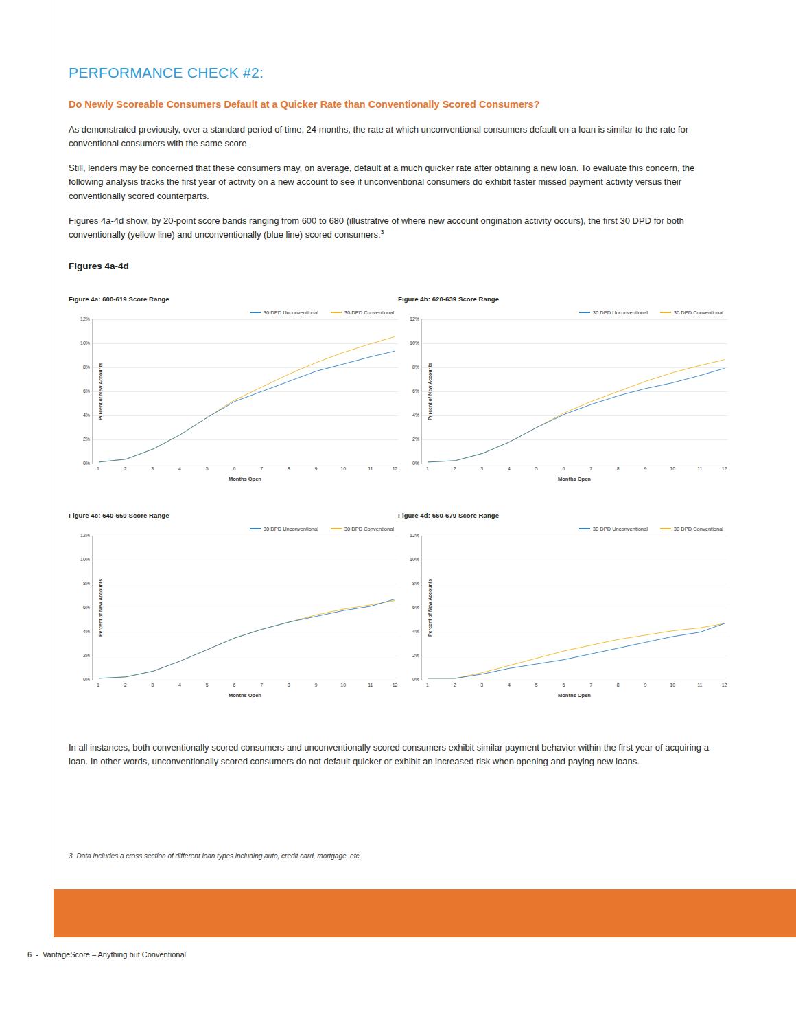PERFORMANCE CHECK #2:
Do Newly Scoreable Consumers Default at a Quicker Rate than Conventionally Scored Consumers?
As demonstrated previously, over a standard period of time, 24 months, the rate at which unconventional consumers default on a loan is similar to the rate for conventional consumers with the same score.
Still, lenders may be concerned that these consumers may, on average, default at a much quicker rate after obtaining a new loan. To evaluate this concern, the following analysis tracks the first year of activity on a new account to see if unconventional consumers do exhibit faster missed payment activity versus their conventionally scored counterparts.
Figures 4a-4d show, by 20-point score bands ranging from 600 to 680 (illustrative of where new account origination activity occurs), the first 30 DPD for both conventionally (yellow line) and unconventionally (blue line) scored consumers.3
Figures 4a-4d
Figure 4a: 600-619 Score Range
30 DPD Unconventional 30 DPD Conventional
Percent of New Accounts
12%
10%
8%
6%
4%
2%
0%
1
2
3
4
5
6
7
8
9
10
11
12
Months Open
Figure 4b: 620-639 Score Range
30 DPD Unconventional 30 DPD Conventional
Percent of New Accounts
12%
10%
8%
6%
4%
2%
0%
1
2
3
4
5
6
7
8
9
10
11
12
Months Open
Figure 4c: 640-659 Score Range
30 DPD Unconventional 30 DPD Conventional
Percent of New Accounts
12%
10%
8%
6%
4%
2%
0%
1
2
3
4
5
6
7
8
9
10
11
12
Months Open
Figure 4d: 660-679 Score Range
30 DPD Unconventional 30 DPD Conventional
Percent of New Accounts
12%
10%
8%
6%
4%
2%
0%
1
2
3
4
5
6
7
8
9
10
11
12
Months Open
In all instances, both conventionally scored consumers and unconventionally scored consumers exhibit similar payment behavior within the first year of acquiring a loan. In other words, unconventionally scored consumers do not default quicker or exhibit an increased risk when opening and paying new loans.
3 Data includes a cross section of different loan types including auto, credit card, mortgage, etc.
6 - VantageScore – Anything but Conventional